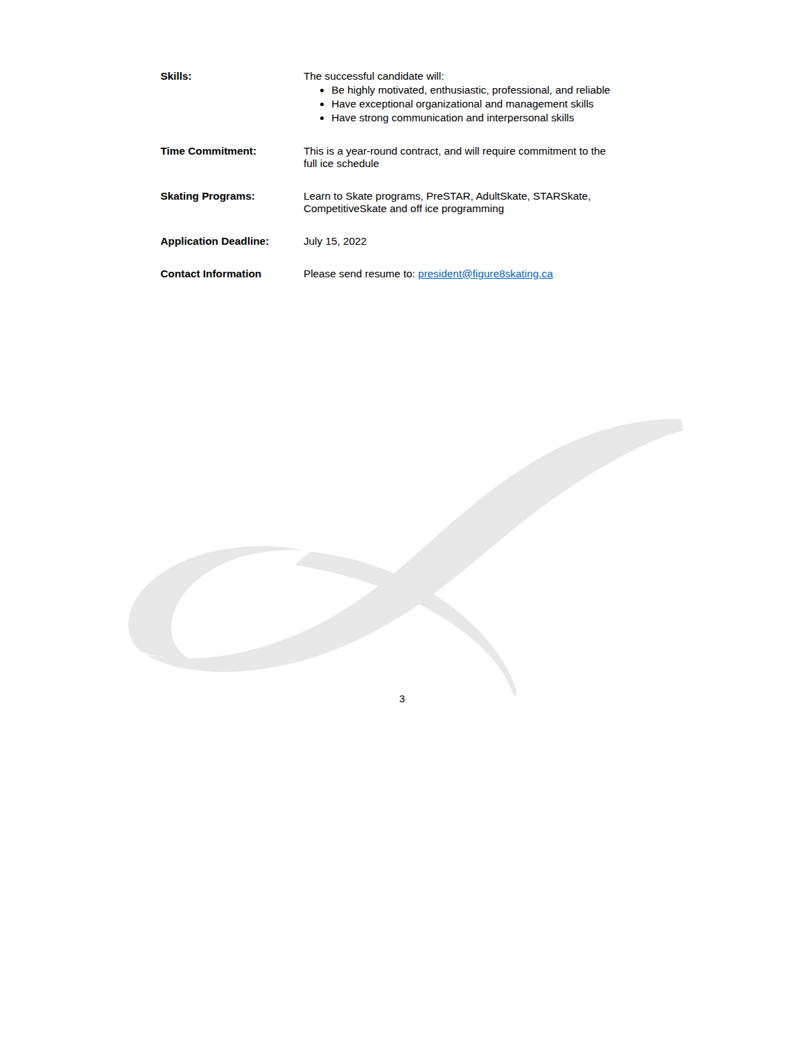| Skills: | The successful candidate will: Be highly motivated, enthusiastic, professional, and reliable Have exceptional organizational and management skills Have strong communication and interpersonal skills |
| Time Commitment: | This is a year-round contract, and will require commitment to the full ice schedule |
| Skating Programs: | Learn to Skate programs, PreSTAR, AdultSkate, STARSkate, CompetitiveSkate and off ice programming |
| Application Deadline: | July 15, 2022 |
| Contact Information | Please send resume to: president@figure8skating.ca |
3